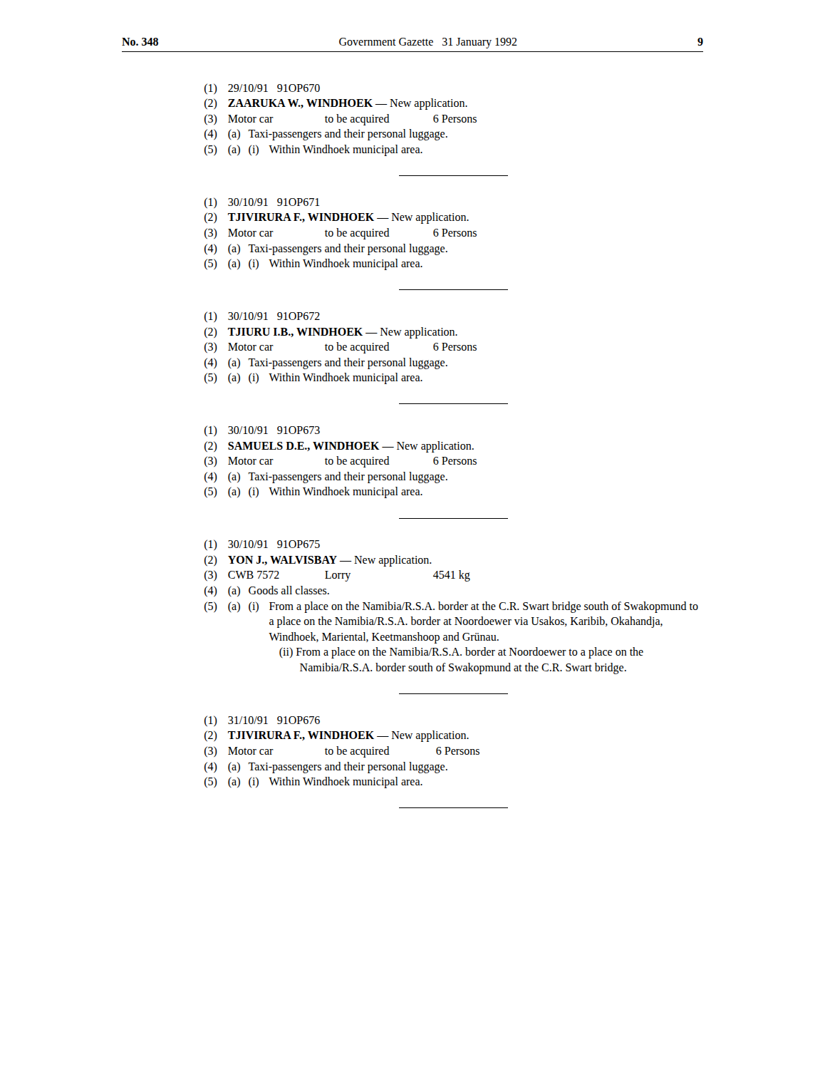No. 348 Government Gazette 31 January 1992 9
(1) 29/10/91 91OP670
(2) ZAARUKA W., WINDHOEK — New application.
(3) Motor car to be acquired6 Persons
(4)(a) Taxi-passengers and their personal luggage.
(5)(a)(i) Within Windhoek municipal area.
(1) 30/10/91 91OP671
(2) TJIVIRURA F., WINDHOEK — New application.
(3) Motor car to be acquired6 Persons
(4)(a) Taxi-passengers and their personal luggage.
(5)(a)(i) Within Windhoek municipal area.
(1) 30/10/91 91OP672
(2) TJIURU I.B., WINDHOEK — New application.
(3) Motor car to be acquired6 Persons
(4)(a) Taxi-passengers and their personal luggage.
(5)(a)(i) Within Windhoek municipal area.
(1) 30/10/91 91OP673
(2) SAMUELS D.E., WINDHOEK — New application.
(3) Motor car to be acquired6 Persons
(4)(a) Taxi-passengers and their personal luggage.
(5)(a)(i) Within Windhoek municipal area.
(1) 30/10/91 91OP675
(2) YON J., WALVISBAY — New application.
(3) CWB 7572 Lorry4541 kg
(4)(a) Goods all classes.
(5)(a)(i) From a place on the Namibia/R.S.A. border at the C.R. Swart bridge south of Swakopmund to a place on the Namibia/R.S.A. border at Noordoewer via Usakos, Karibib, Okahandja, Windhoek, Mariental, Keetmanshoop and Grünau.
(ii) From a place on the Namibia/R.S.A. border at Noordoewer to a place on the Namibia/R.S.A. border south of Swakopmund at the C.R. Swart bridge.
(1) 31/10/91 91OP676
(2) TJIVIRURA F., WINDHOEK — New application.
(3) Motor car to be acquired 6 Persons
(4)(a) Taxi-passengers and their personal luggage.
(5)(a)(i) Within Windhoek municipal area.